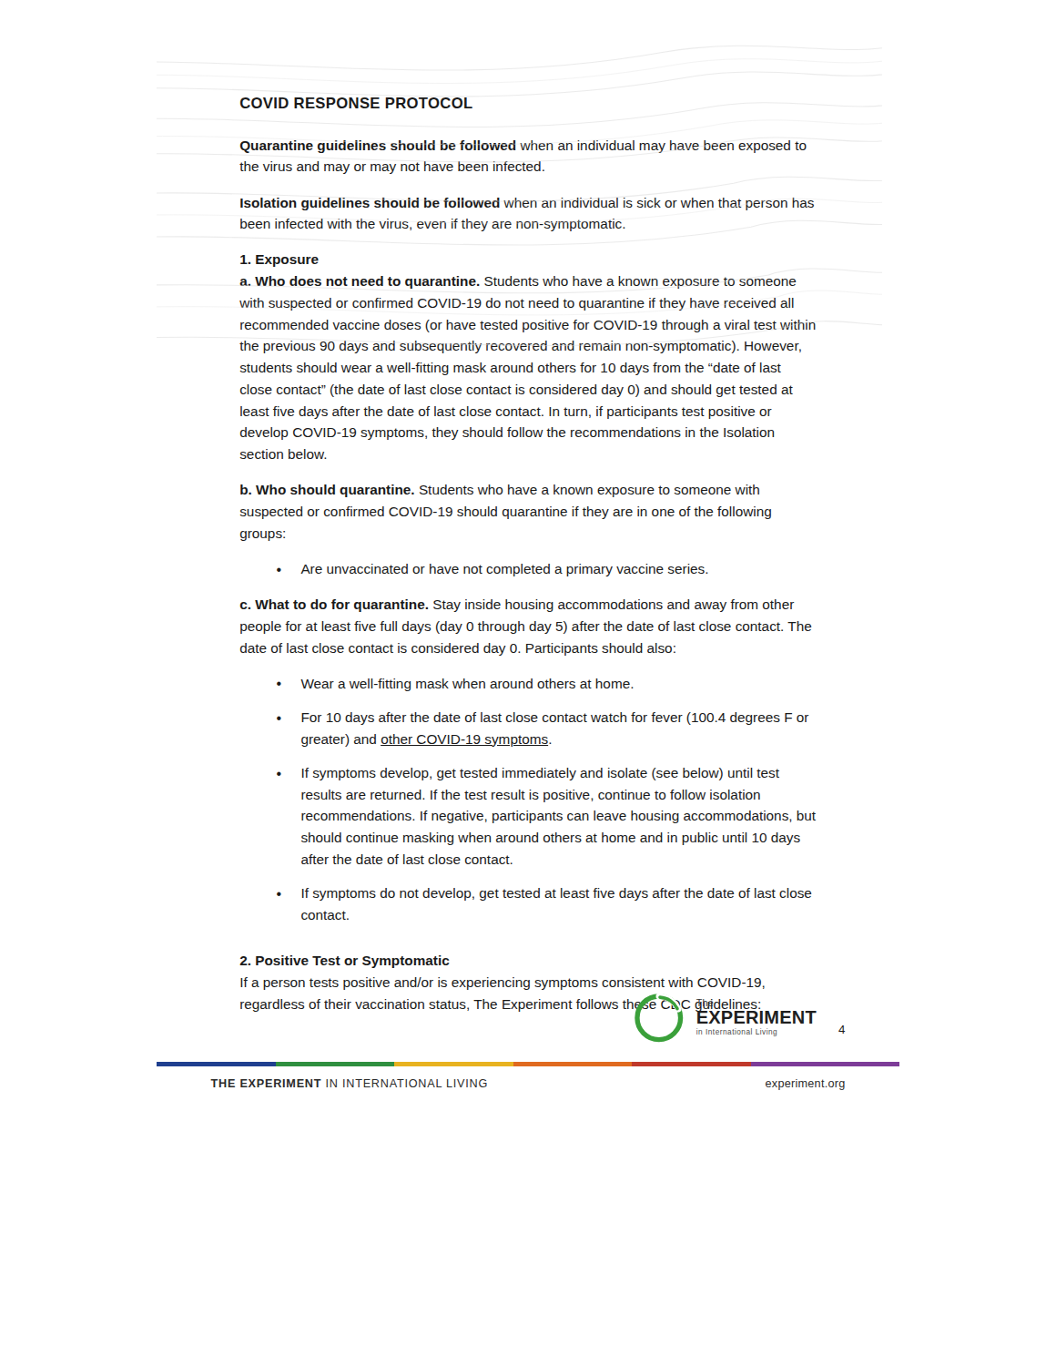COVID RESPONSE PROTOCOL
Quarantine guidelines should be followed when an individual may have been exposed to the virus and may or may not have been infected.
Isolation guidelines should be followed when an individual is sick or when that person has been infected with the virus, even if they are non-symptomatic.
1. Exposure
a. Who does not need to quarantine. Students who have a known exposure to someone with suspected or confirmed COVID-19 do not need to quarantine if they have received all recommended vaccine doses (or have tested positive for COVID-19 through a viral test within the previous 90 days and subsequently recovered and remain non-symptomatic). However, students should wear a well-fitting mask around others for 10 days from the “date of last close contact” (the date of last close contact is considered day 0) and should get tested at least five days after the date of last close contact. In turn, if participants test positive or develop COVID-19 symptoms, they should follow the recommendations in the Isolation section below.
b. Who should quarantine. Students who have a known exposure to someone with suspected or confirmed COVID-19 should quarantine if they are in one of the following groups:
Are unvaccinated or have not completed a primary vaccine series.
c. What to do for quarantine. Stay inside housing accommodations and away from other people for at least five full days (day 0 through day 5) after the date of last close contact. The date of last close contact is considered day 0. Participants should also:
Wear a well-fitting mask when around others at home.
For 10 days after the date of last close contact watch for fever (100.4 degrees F or greater) and other COVID-19 symptoms.
If symptoms develop, get tested immediately and isolate (see below) until test results are returned. If the test result is positive, continue to follow isolation recommendations. If negative, participants can leave housing accommodations, but should continue masking when around others at home and in public until 10 days after the date of last close contact.
If symptoms do not develop, get tested at least five days after the date of last close contact.
2. Positive Test or Symptomatic
If a person tests positive and/or is experiencing symptoms consistent with COVID-19, regardless of their vaccination status, The Experiment follows these CDC guidelines:
The
EXPERIMENT
in International Living
4
THE EXPERIMENT IN INTERNATIONAL LIVING
experiment.org